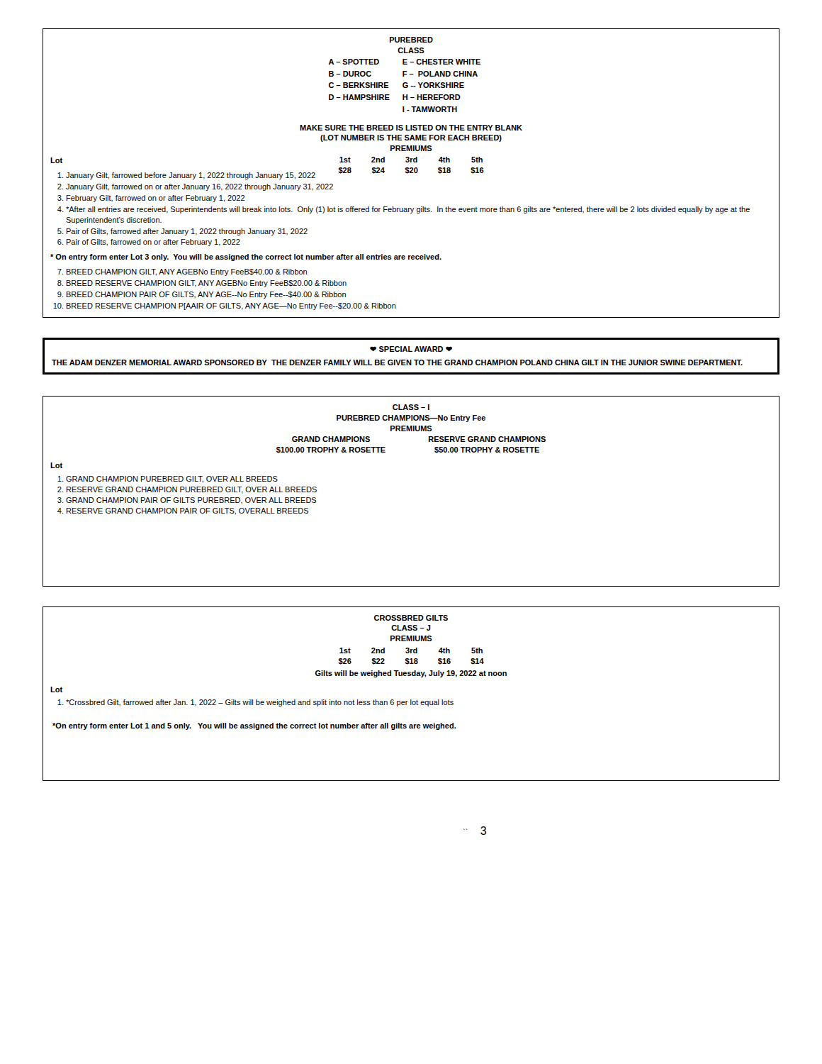PUREBRED
CLASS
| A – SPOTTED | E – CHESTER WHITE |
| B – DUROC | F – POLAND CHINA |
| C – BERKSHIRE | G -- YORKSHIRE |
| D – HAMPSHIRE | H – HEREFORD |
| | I - TAMWORTH |
MAKE SURE THE BREED IS LISTED ON THE ENTRY BLANK
(LOT NUMBER IS THE SAME FOR EACH BREED)
PREMIUMS
| 1st | 2nd | 3rd | 4th | 5th |
| $28 | $24 | $20 | $18 | $16 |
Lot
January Gilt, farrowed before January 1, 2022 through January 15, 2022
January Gilt, farrowed on or after January 16, 2022 through January 31, 2022
February Gilt, farrowed on or after February 1, 2022
*After all entries are received, Superintendents will break into lots. Only (1) lot is offered for February gilts. In the event more than 6 gilts are *entered, there will be 2 lots divided equally by age at the Superintendent’s discretion.
Pair of Gilts, farrowed after January 1, 2022 through January 31, 2022
Pair of Gilts, farrowed on or after February 1, 2022
* On entry form enter Lot 3 only. You will be assigned the correct lot number after all entries are received.
BREED CHAMPION GILT, ANY AGEBNo Entry FeeB$40.00 & Ribbon
BREED RESERVE CHAMPION GILT, ANY AGEBNo Entry FeeB$20.00 & Ribbon
BREED CHAMPION PAIR OF GILTS, ANY AGE--No Entry Fee--$40.00 & Ribbon
BREED RESERVE CHAMPION P[AAIR OF GILTS, ANY AGE—No Entry Fee--$20.00 & Ribbon
❤ SPECIAL AWARD ❤
THE ADAM DENZER MEMORIAL AWARD SPONSORED BY THE DENZER FAMILY WILL BE GIVEN TO THE GRAND CHAMPION POLAND CHINA GILT IN THE JUNIOR SWINE DEPARTMENT.
CLASS – I
PUREBRED CHAMPIONS—No Entry Fee
PREMIUMS
| GRAND CHAMPIONS | RESERVE GRAND CHAMPIONS |
| $100.00 TROPHY & ROSETTE | $50.00 TROPHY & ROSETTE |
Lot
GRAND CHAMPION PUREBRED GILT, OVER ALL BREEDS
RESERVE GRAND CHAMPION PUREBRED GILT, OVER ALL BREEDS
GRAND CHAMPION PAIR OF GILTS PUREBRED, OVER ALL BREEDS
RESERVE GRAND CHAMPION PAIR OF GILTS, OVERALL BREEDS
CROSSBRED GILTS
CLASS – J
PREMIUMS
| 1st | 2nd | 3rd | 4th | 5th |
| $26 | $22 | $18 | $16 | $14 |
Gilts will be weighed Tuesday, July 19, 2022 at noon
Lot
*Crossbred Gilt, farrowed after Jan. 1, 2022 – Gilts will be weighed and split into not less than 6 per lot equal lots
*On entry form enter Lot 1 and 5 only. You will be assigned the correct lot number after all gilts are weighed.
`` 3